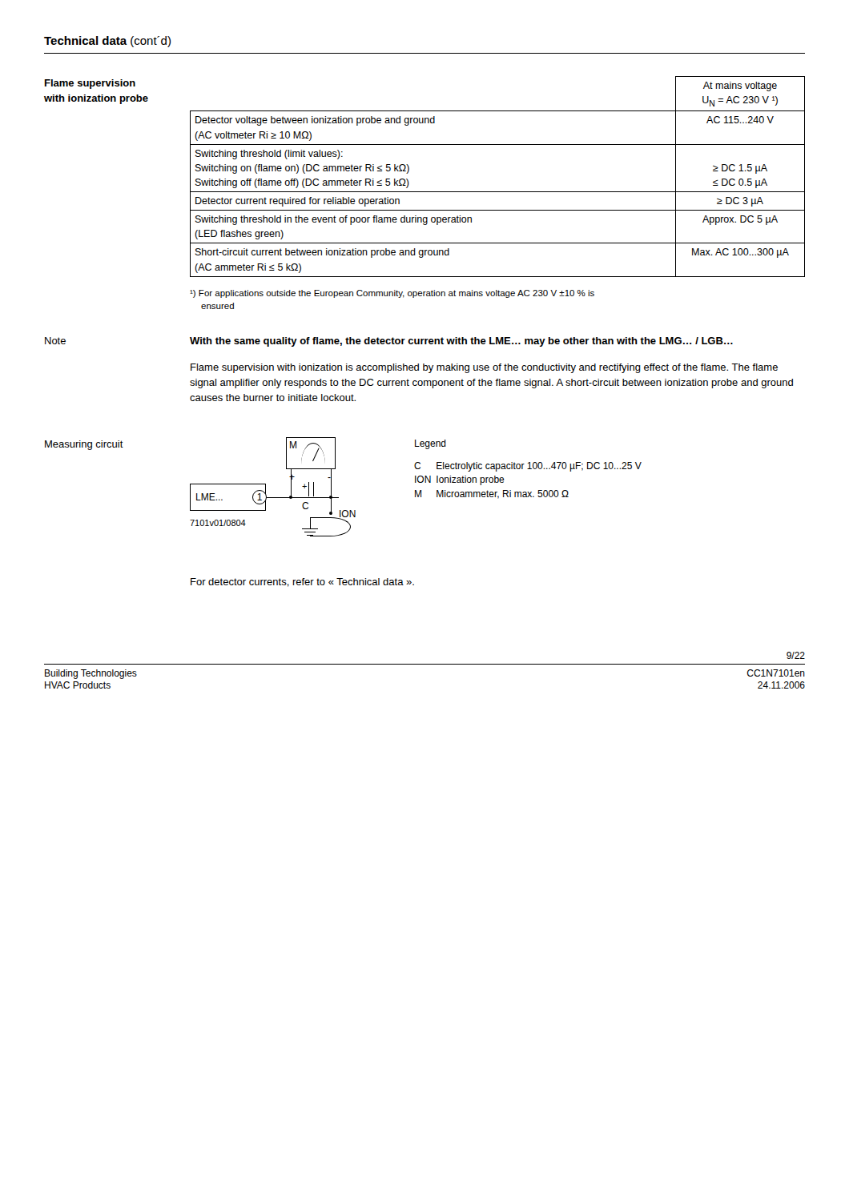Technical data (cont´d)
Flame supervision
with ionization probe
| | At mains voltage U N = AC 230 V ¹) |
| Detector voltage between ionization probe and ground (AC voltmeter Ri ≥ 10 MΩ) | AC 115...240 V |
| Switching threshold (limit values): Switching on (flame on) (DC ammeter Ri ≤ 5 kΩ) Switching off (flame off) (DC ammeter Ri ≤ 5 kΩ) | ≥ DC 1.5 µA ≤ DC 0.5 µA |
| Detector current required for reliable operation | ≥ DC 3 µA |
| Switching threshold in the event of poor flame during operation (LED flashes green) | Approx. DC 5 µA |
| Short-circuit current between ionization probe and ground (AC ammeter Ri ≤ 5 kΩ) | Max. AC 100...300 µA |
¹) For applications outside the European Community, operation at mains voltage AC 230 V ±10 % is ensured
Note
With the same quality of flame, the detector current with the LME… may be other than with the LMG… / LGB…
Flame supervision with ionization is accomplished by making use of the conductivity and rectifying effect of the flame. The flame signal amplifier only responds to the DC current component of the flame signal. A short-circuit between ionization probe and ground causes the burner to initiate lockout.
Measuring circuit
M
+ -
LME...
1
+
C
ION
7101v01/0804
Legend
| C | Electrolytic capacitor 100...470 µF; DC 10...25 V |
| ION | Ionization probe |
| M | Microammeter, Ri max. 5000 Ω |
For detector currents, refer to « Technical data ».
9/22
Building Technologies
HVAC Products
CC1N7101en
24.11.2006